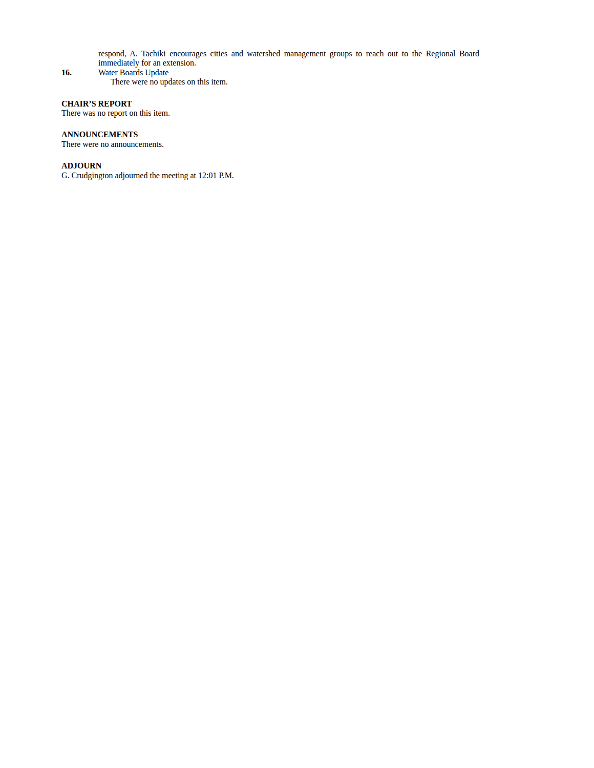respond, A. Tachiki encourages cities and watershed management groups to reach out to the Regional Board immediately for an extension.
16.
Water Boards Update
There were no updates on this item.
CHAIR’S REPORT
There was no report on this item.
ANNOUNCEMENTS
There were no announcements.
ADJOURN
G. Crudgington adjourned the meeting at 12:01 P.M.